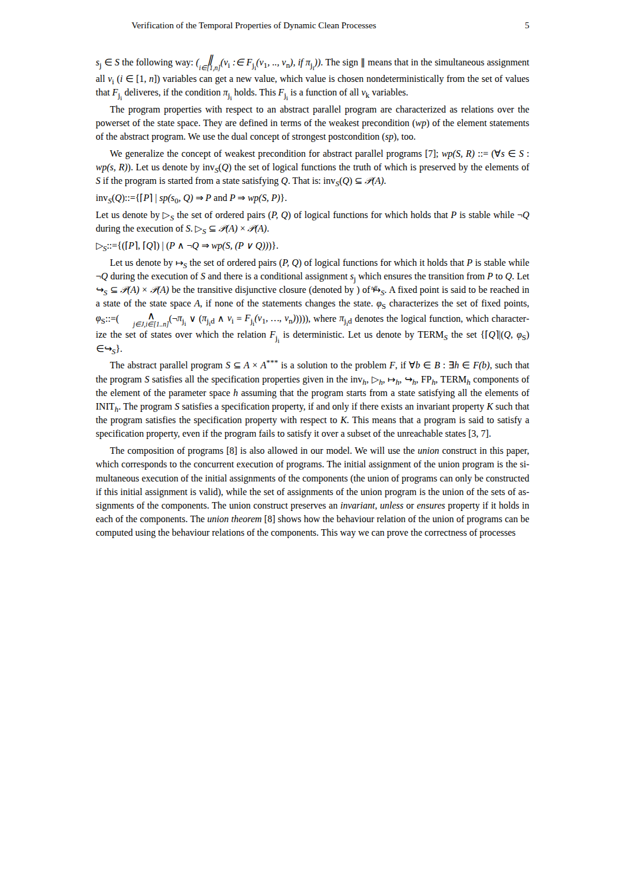Verification of the Temporal Properties of Dynamic Clean Processes 5
sj ∈ S the following way: (∥i∈[1,n](vi :∈ Fji(v1, .., vn), if πji)). The sign ∥ means that in the simultaneous assignment all vi (i ∈ [1, n]) variables can get a new value, which value is chosen nondeterministically from the set of values that Fji deliveres, if the condition πji holds. This Fji is a function of all vk variables.
The program properties with respect to an abstract parallel program are characterized as relations over the powerset of the state space. They are defined in terms of the weakest precondition (wp) of the element statements of the abstract program. We use the dual concept of strongest postcondition (sp), too.
We generalize the concept of weakest precondition for abstract parallel programs [7]; wp(S, R) ::= (∀s ∈ S : wp(s, R)). Let us denote by invS(Q) the set of logical functions the truth of which is preserved by the elements of S if the program is started from a state satisfying Q. That is: invS(Q) ⊆ 𝒫(A).
invS(Q)::={ P | sp(s0, Q) ⇒ P and P ⇒ wp(S, P)}.
Let us denote by ▷S the set of ordered pairs (P, Q) of logical functions for which holds that P is stable while ¬Q during the execution of S. ▷S ⊆ 𝒫(A) × 𝒫(A).
▷S::={( P , Q ) | (P ∧ ¬Q ⇒ wp(S, (P ∨ Q)))}.
Let us denote by ↦S the set of ordered pairs (P, Q) of logical functions for which it holds that P is stable while ¬Q during the execution of S and there is a conditional assignment sj which ensures the transition from P to Q. Let ↪S ⊆ 𝒫(A) × 𝒫(A) be the transitive disjunctive closure (denoted by tdl) of ↦S. A fixed point is said to be reached in a state of the state space A, if none of the statements changes the state. φS characterizes the set of fixed points, φS::=(∧j∈J,i∈[1..n](¬πji ∨ (πjid ∧ vi = Fji(v1, …, vn))))), where πjid denotes the logical function, which characterize the set of states over which the relation Fji is deterministic. Let us denote by TERMS the set { Q |(Q, φS) ∈↪S}.
The abstract parallel program S ⊆ A × A*** is a solution to the problem F, if ∀b ∈ B : ∃h ∈ F(b), such that the program S satisfies all the specification properties given in the invh, ▷h, ↦h, ↪h, FPh, TERMh components of the element of the parameter space h assuming that the program starts from a state satisfying all the elements of INITh. The program S satisfies a specification property, if and only if there exists an invariant property K such that the program satisfies the specification property with respect to K. This means that a program is said to satisfy a specification property, even if the program fails to satisfy it over a subset of the unreachable states [3, 7].
The composition of programs [8] is also allowed in our model. We will use the union construct in this paper, which corresponds to the concurrent execution of programs. The initial assignment of the union program is the simultaneous execution of the initial assignments of the components (the union of programs can only be constructed if this initial assignment is valid), while the set of assignments of the union program is the union of the sets of assignments of the components. The union construct preserves an invariant, unless or ensures property if it holds in each of the components. The union theorem [8] shows how the behaviour relation of the union of programs can be computed using the behaviour relations of the components. This way we can prove the correctness of processes